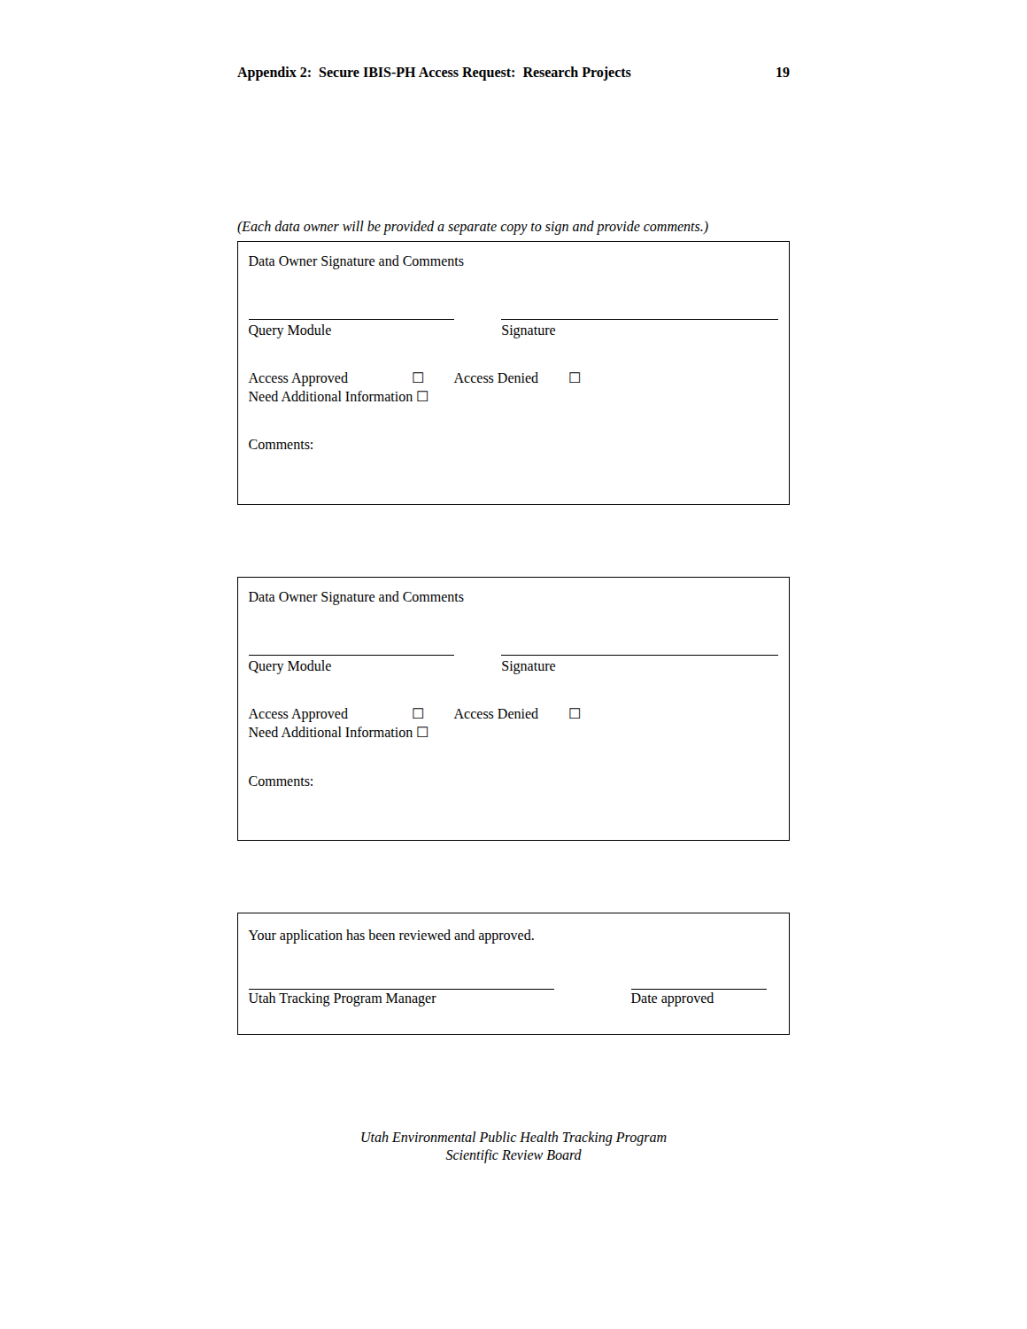Appendix 2: Secure IBIS-PH Access Request: Research Projects
19
(Each data owner will be provided a separate copy to sign and provide comments.)
Data Owner Signature and Comments
Query Module
Signature
Access Approved ☐ Access Denied ☐ Need Additional Information ☐
Comments:
Data Owner Signature and Comments
Query Module
Signature
Access Approved ☐ Access Denied ☐ Need Additional Information ☐
Comments:
Your application has been reviewed and approved.
Utah Tracking Program Manager
Date approved
Utah Environmental Public Health Tracking Program
Scientific Review Board